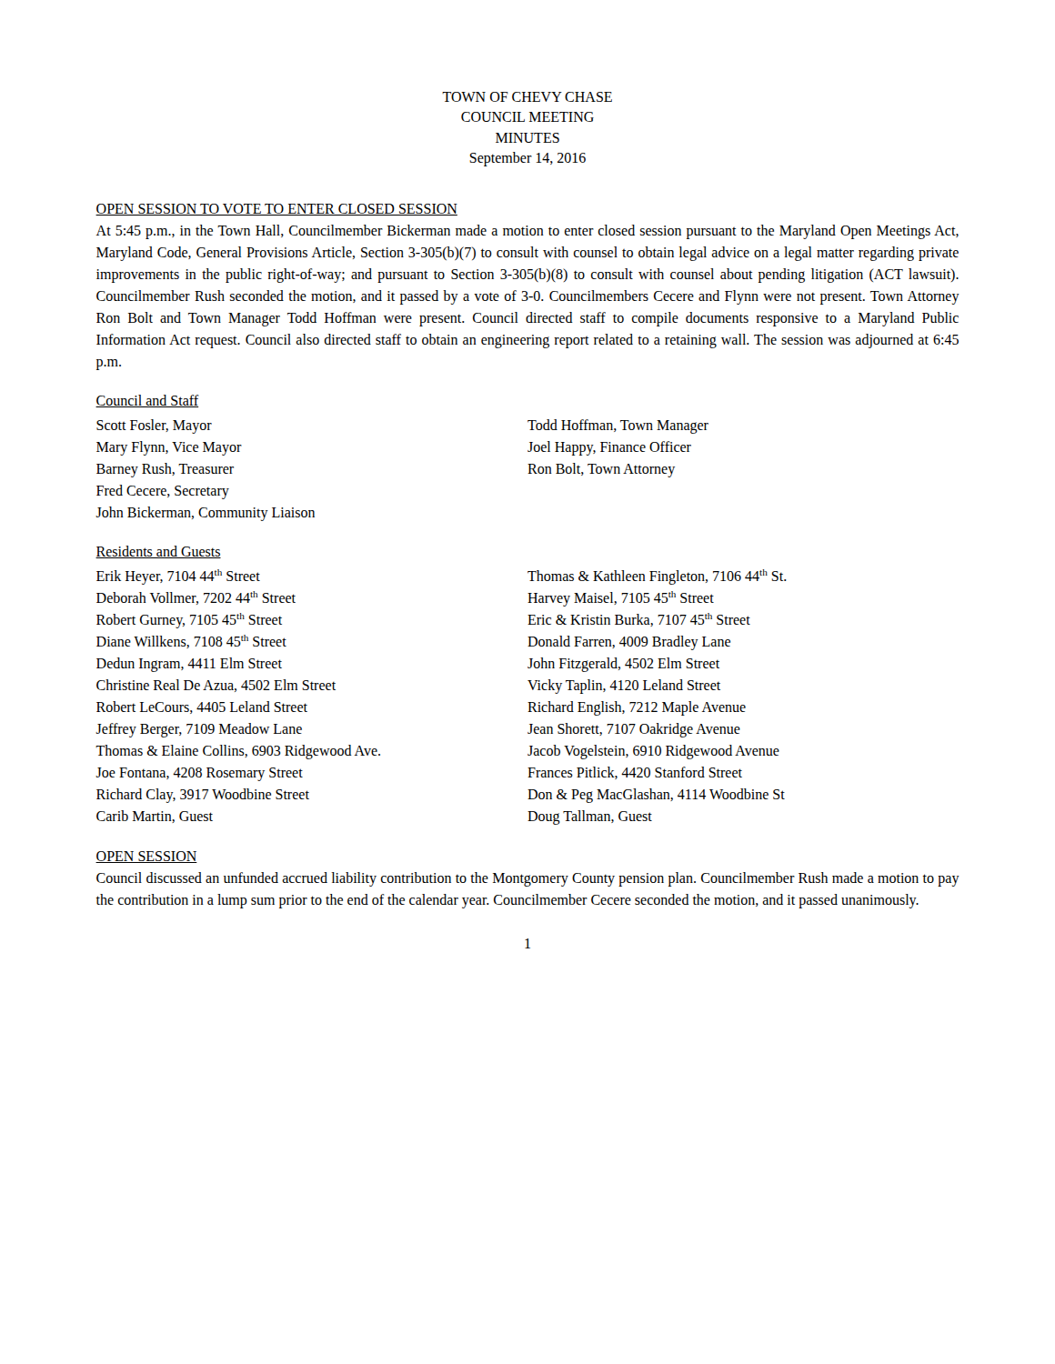TOWN OF CHEVY CHASE
COUNCIL MEETING
MINUTES
September 14, 2016
OPEN SESSION TO VOTE TO ENTER CLOSED SESSION
At 5:45 p.m., in the Town Hall, Councilmember Bickerman made a motion to enter closed session pursuant to the Maryland Open Meetings Act, Maryland Code, General Provisions Article, Section 3-305(b)(7) to consult with counsel to obtain legal advice on a legal matter regarding private improvements in the public right-of-way; and pursuant to Section 3-305(b)(8) to consult with counsel about pending litigation (ACT lawsuit). Councilmember Rush seconded the motion, and it passed by a vote of 3-0. Councilmembers Cecere and Flynn were not present. Town Attorney Ron Bolt and Town Manager Todd Hoffman were present. Council directed staff to compile documents responsive to a Maryland Public Information Act request. Council also directed staff to obtain an engineering report related to a retaining wall. The session was adjourned at 6:45 p.m.
Council and Staff
| Scott Fosler, Mayor | Todd Hoffman, Town Manager |
| Mary Flynn, Vice Mayor | Joel Happy, Finance Officer |
| Barney Rush, Treasurer | Ron Bolt, Town Attorney |
| Fred Cecere, Secretary | |
| John Bickerman, Community Liaison | |
Residents and Guests
| Erik Heyer, 7104 44 th Street | Thomas & Kathleen Fingleton, 7106 44 th St. |
| Deborah Vollmer, 7202 44 th Street | Harvey Maisel, 7105 45 th Street |
| Robert Gurney, 7105 45 th Street | Eric & Kristin Burka, 7107 45 th Street |
| Diane Willkens, 7108 45 th Street | Donald Farren, 4009 Bradley Lane |
| Dedun Ingram, 4411 Elm Street | John Fitzgerald, 4502 Elm Street |
| Christine Real De Azua, 4502 Elm Street | Vicky Taplin, 4120 Leland Street |
| Robert LeCours, 4405 Leland Street | Richard English, 7212 Maple Avenue |
| Jeffrey Berger, 7109 Meadow Lane | Jean Shorett, 7107 Oakridge Avenue |
| Thomas & Elaine Collins, 6903 Ridgewood Ave. | Jacob Vogelstein, 6910 Ridgewood Avenue |
| Joe Fontana, 4208 Rosemary Street | Frances Pitlick, 4420 Stanford Street |
| Richard Clay, 3917 Woodbine Street | Don & Peg MacGlashan, 4114 Woodbine St |
| Carib Martin, Guest | Doug Tallman, Guest |
OPEN SESSION
Council discussed an unfunded accrued liability contribution to the Montgomery County pension plan. Councilmember Rush made a motion to pay the contribution in a lump sum prior to the end of the calendar year. Councilmember Cecere seconded the motion, and it passed unanimously.
1